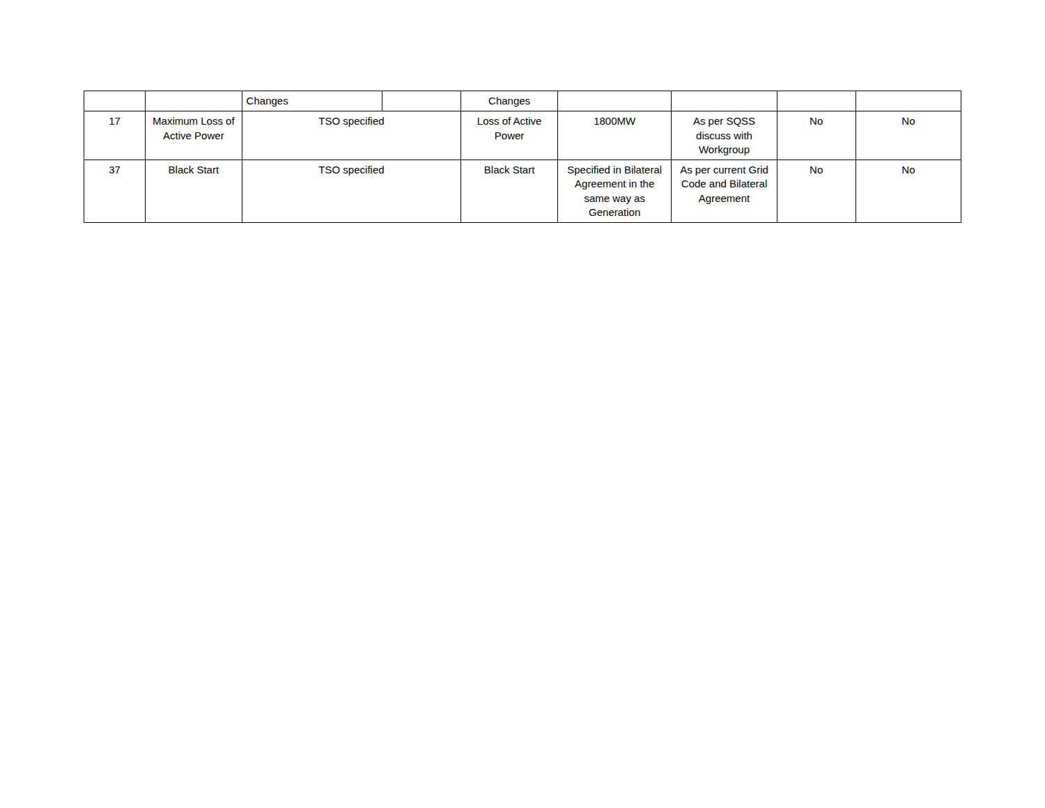| | | Changes | | Changes | | | | |
| 17 | Maximum Loss of Active Power | TSO specified | Loss of Active Power | 1800MW | As per SQSS discuss with Workgroup | No | No |
| 37 | Black Start | TSO specified | Black Start | Specified in Bilateral Agreement in the same way as Generation | As per current Grid Code and Bilateral Agreement | No | No |